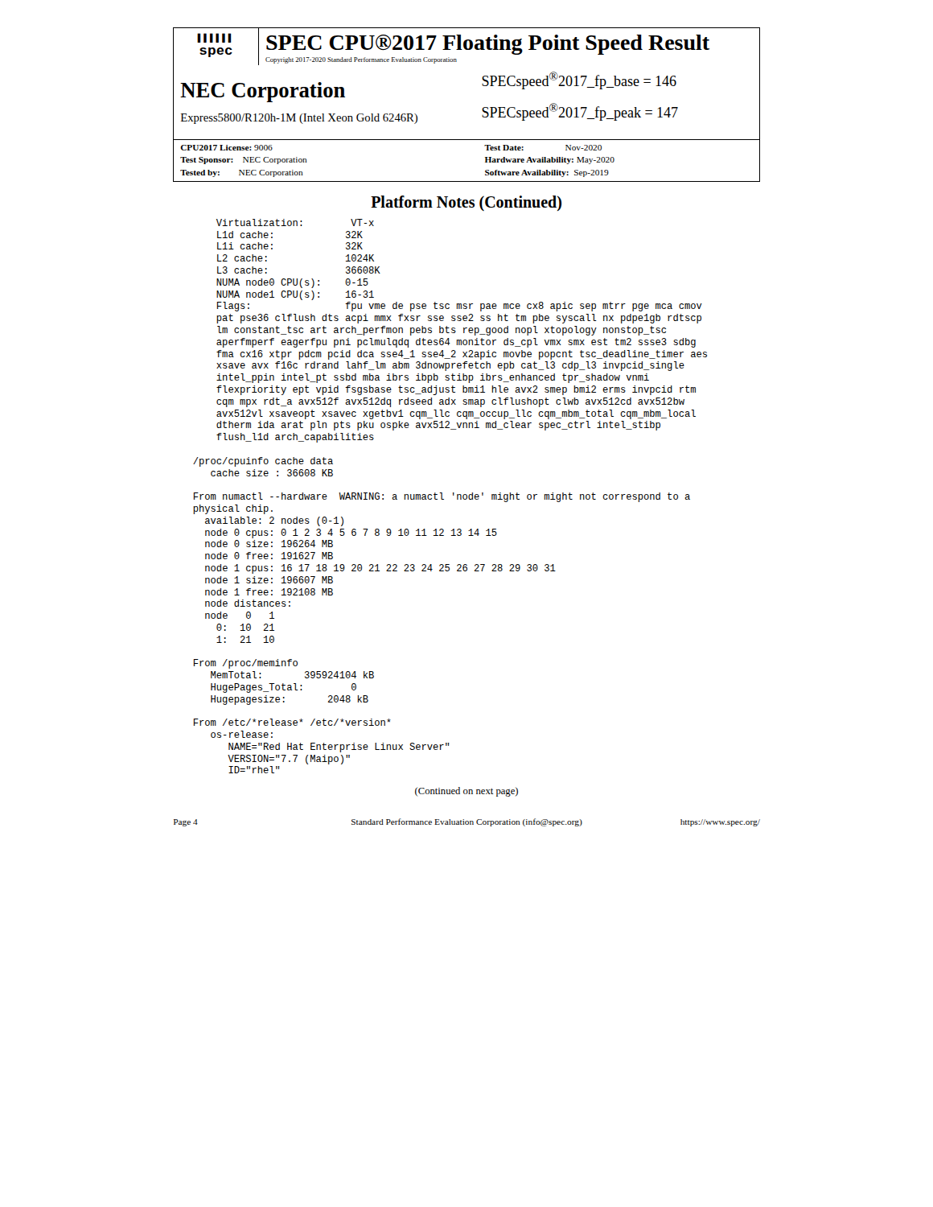▌▌▌▌▌▌
spec
SPEC CPU®2017 Floating Point Speed Result
Copyright 2017-2020 Standard Performance Evaluation Corporation
NEC Corporation
Express5800/R120h-1M (Intel Xeon Gold 6246R)
SPECspeed®2017_fp_base = 146
SPECspeed®2017_fp_peak = 147
CPU2017 License: 9006
Test Sponsor: NEC Corporation
Tested by: NEC Corporation
Test Date: Nov-2020
Hardware Availability: May-2020
Software Availability: Sep-2019
Platform Notes (Continued)
     Virtualization:        VT-x
     L1d cache:            32K
     L1i cache:            32K
     L2 cache:             1024K
     L3 cache:             36608K
     NUMA node0 CPU(s):    0-15
     NUMA node1 CPU(s):    16-31
     Flags:                fpu vme de pse tsc msr pae mce cx8 apic sep mtrr pge mca cmov
     pat pse36 clflush dts acpi mmx fxsr sse sse2 ss ht tm pbe syscall nx pdpe1gb rdtscp
     lm constant_tsc art arch_perfmon pebs bts rep_good nopl xtopology nonstop_tsc
     aperfmperf eagerfpu pni pclmulqdq dtes64 monitor ds_cpl vmx smx est tm2 ssse3 sdbg
     fma cx16 xtpr pdcm pcid dca sse4_1 sse4_2 x2apic movbe popcnt tsc_deadline_timer aes
     xsave avx f16c rdrand lahf_lm abm 3dnowprefetch epb cat_l3 cdp_l3 invpcid_single
     intel_ppin intel_pt ssbd mba ibrs ibpb stibp ibrs_enhanced tpr_shadow vnmi
     flexpriority ept vpid fsgsbase tsc_adjust bmi1 hle avx2 smep bmi2 erms invpcid rtm
     cqm mpx rdt_a avx512f avx512dq rdseed adx smap clflushopt clwb avx512cd avx512bw
     avx512vl xsaveopt xsavec xgetbv1 cqm_llc cqm_occup_llc cqm_mbm_total cqm_mbm_local
     dtherm ida arat pln pts pku ospke avx512_vnni md_clear spec_ctrl intel_stibp
     flush_l1d arch_capabilities

 /proc/cpuinfo cache data
    cache size : 36608 KB

 From numactl --hardware  WARNING: a numactl 'node' might or might not correspond to a
 physical chip.
   available: 2 nodes (0-1)
   node 0 cpus: 0 1 2 3 4 5 6 7 8 9 10 11 12 13 14 15
   node 0 size: 196264 MB
   node 0 free: 191627 MB
   node 1 cpus: 16 17 18 19 20 21 22 23 24 25 26 27 28 29 30 31
   node 1 size: 196607 MB
   node 1 free: 192108 MB
   node distances:
   node   0   1
     0:  10  21
     1:  21  10

 From /proc/meminfo
    MemTotal:       395924104 kB
    HugePages_Total:        0
    Hugepagesize:       2048 kB

 From /etc/*release* /etc/*version*
    os-release:
       NAME="Red Hat Enterprise Linux Server"
       VERSION="7.7 (Maipo)"
       ID="rhel"
(Continued on next page)
| Page 4 | Standard Performance Evaluation Corporation ( info@spec.org ) | https://www.spec.org/ |